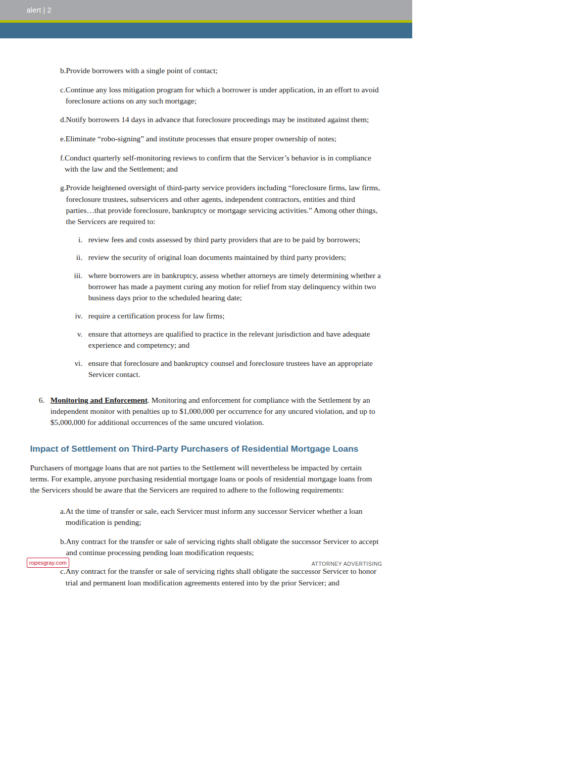alert | 2
b. Provide borrowers with a single point of contact;
c. Continue any loss mitigation program for which a borrower is under application, in an effort to avoid foreclosure actions on any such mortgage;
d. Notify borrowers 14 days in advance that foreclosure proceedings may be instituted against them;
e. Eliminate “robo-signing” and institute processes that ensure proper ownership of notes;
f. Conduct quarterly self-monitoring reviews to confirm that the Servicer’s behavior is in compliance with the law and the Settlement; and
g. Provide heightened oversight of third-party service providers including “foreclosure firms, law firms, foreclosure trustees, subservicers and other agents, independent contractors, entities and third parties…that provide foreclosure, bankruptcy or mortgage servicing activities.” Among other things, the Servicers are required to:
i. review fees and costs assessed by third party providers that are to be paid by borrowers;
ii. review the security of original loan documents maintained by third party providers;
iii. where borrowers are in bankruptcy, assess whether attorneys are timely determining whether a borrower has made a payment curing any motion for relief from stay delinquency within two business days prior to the scheduled hearing date;
iv. require a certification process for law firms;
v. ensure that attorneys are qualified to practice in the relevant jurisdiction and have adequate experience and competency; and
vi. ensure that foreclosure and bankruptcy counsel and foreclosure trustees have an appropriate Servicer contact.
6. Monitoring and Enforcement. Monitoring and enforcement for compliance with the Settlement by an independent monitor with penalties up to $1,000,000 per occurrence for any uncured violation, and up to $5,000,000 for additional occurrences of the same uncured violation.
Impact of Settlement on Third-Party Purchasers of Residential Mortgage Loans
Purchasers of mortgage loans that are not parties to the Settlement will nevertheless be impacted by certain terms. For example, anyone purchasing residential mortgage loans or pools of residential mortgage loans from the Servicers should be aware that the Servicers are required to adhere to the following requirements:
a. At the time of transfer or sale, each Servicer must inform any successor Servicer whether a loan modification is pending;
b. Any contract for the transfer or sale of servicing rights shall obligate the successor Servicer to accept and continue processing pending loan modification requests;
c. Any contract for the transfer or sale of servicing rights shall obligate the successor Servicer to honor trial and permanent loan modification agreements entered into by the prior Servicer; and
ropesgray.com ATTORNEY ADVERTISING